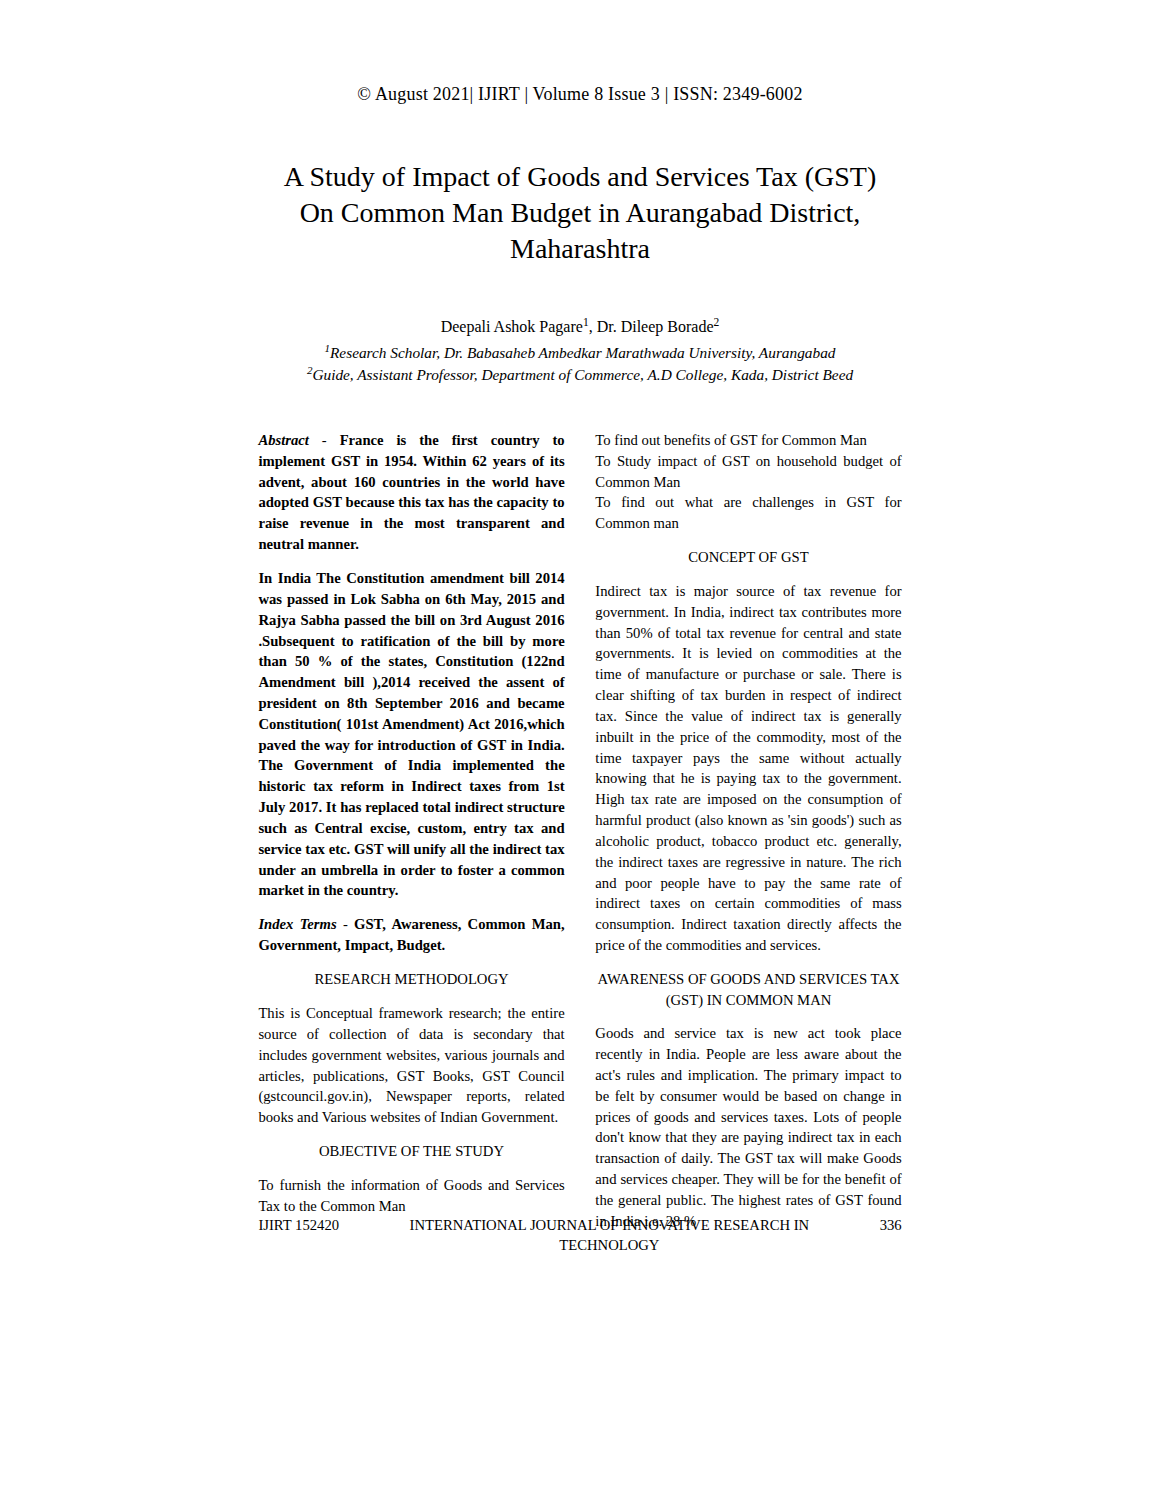© August 2021| IJIRT | Volume 8 Issue 3 | ISSN: 2349-6002
A Study of Impact of Goods and Services Tax (GST) On Common Man Budget in Aurangabad District, Maharashtra
Deepali Ashok Pagare1, Dr. Dileep Borade2
1Research Scholar, Dr. Babasaheb Ambedkar Marathwada University, Aurangabad
2Guide, Assistant Professor, Department of Commerce, A.D College, Kada, District Beed
Abstract - France is the first country to implement GST in 1954. Within 62 years of its advent, about 160 countries in the world have adopted GST because this tax has the capacity to raise revenue in the most transparent and neutral manner.
In India The Constitution amendment bill 2014 was passed in Lok Sabha on 6th May, 2015 and Rajya Sabha passed the bill on 3rd August 2016 .Subsequent to ratification of the bill by more than 50 % of the states, Constitution (122nd Amendment bill ),2014 received the assent of president on 8th September 2016 and became Constitution( 101st Amendment) Act 2016,which paved the way for introduction of GST in India. The Government of India implemented the historic tax reform in Indirect taxes from 1st July 2017. It has replaced total indirect structure such as Central excise, custom, entry tax and service tax etc. GST will unify all the indirect tax under an umbrella in order to foster a common market in the country.
Index Terms - GST, Awareness, Common Man, Government, Impact, Budget.
Research Methodology
This is Conceptual framework research; the entire source of collection of data is secondary that includes government websites, various journals and articles, publications, GST Books, GST Council (gstcouncil.gov.in), Newspaper reports, related books and Various websites of Indian Government.
Objective of the Study
To furnish the information of Goods and Services Tax to the Common Man
To find out benefits of GST for Common Man
To Study impact of GST on household budget of Common Man
To find out what are challenges in GST for Common man
Concept of GST
Indirect tax is major source of tax revenue for government. In India, indirect tax contributes more than 50% of total tax revenue for central and state governments. It is levied on commodities at the time of manufacture or purchase or sale. There is clear shifting of tax burden in respect of indirect tax. Since the value of indirect tax is generally inbuilt in the price of the commodity, most of the time taxpayer pays the same without actually knowing that he is paying tax to the government. High tax rate are imposed on the consumption of harmful product (also known as 'sin goods') such as alcoholic product, tobacco product etc. generally, the indirect taxes are regressive in nature. The rich and poor people have to pay the same rate of indirect taxes on certain commodities of mass consumption. Indirect taxation directly affects the price of the commodities and services.
Awareness of Goods and Services Tax (GST) in Common Man
Goods and service tax is new act took place recently in India. People are less aware about the act's rules and implication. The primary impact to be felt by consumer would be based on change in prices of goods and services taxes. Lots of people don't know that they are paying indirect tax in each transaction of daily. The GST tax will make Goods and services cheaper. They will be for the benefit of the general public. The highest rates of GST found in India i.e. 28 %
IJIRT 152420
INTERNATIONAL JOURNAL OF INNOVATIVE RESEARCH IN TECHNOLOGY
336